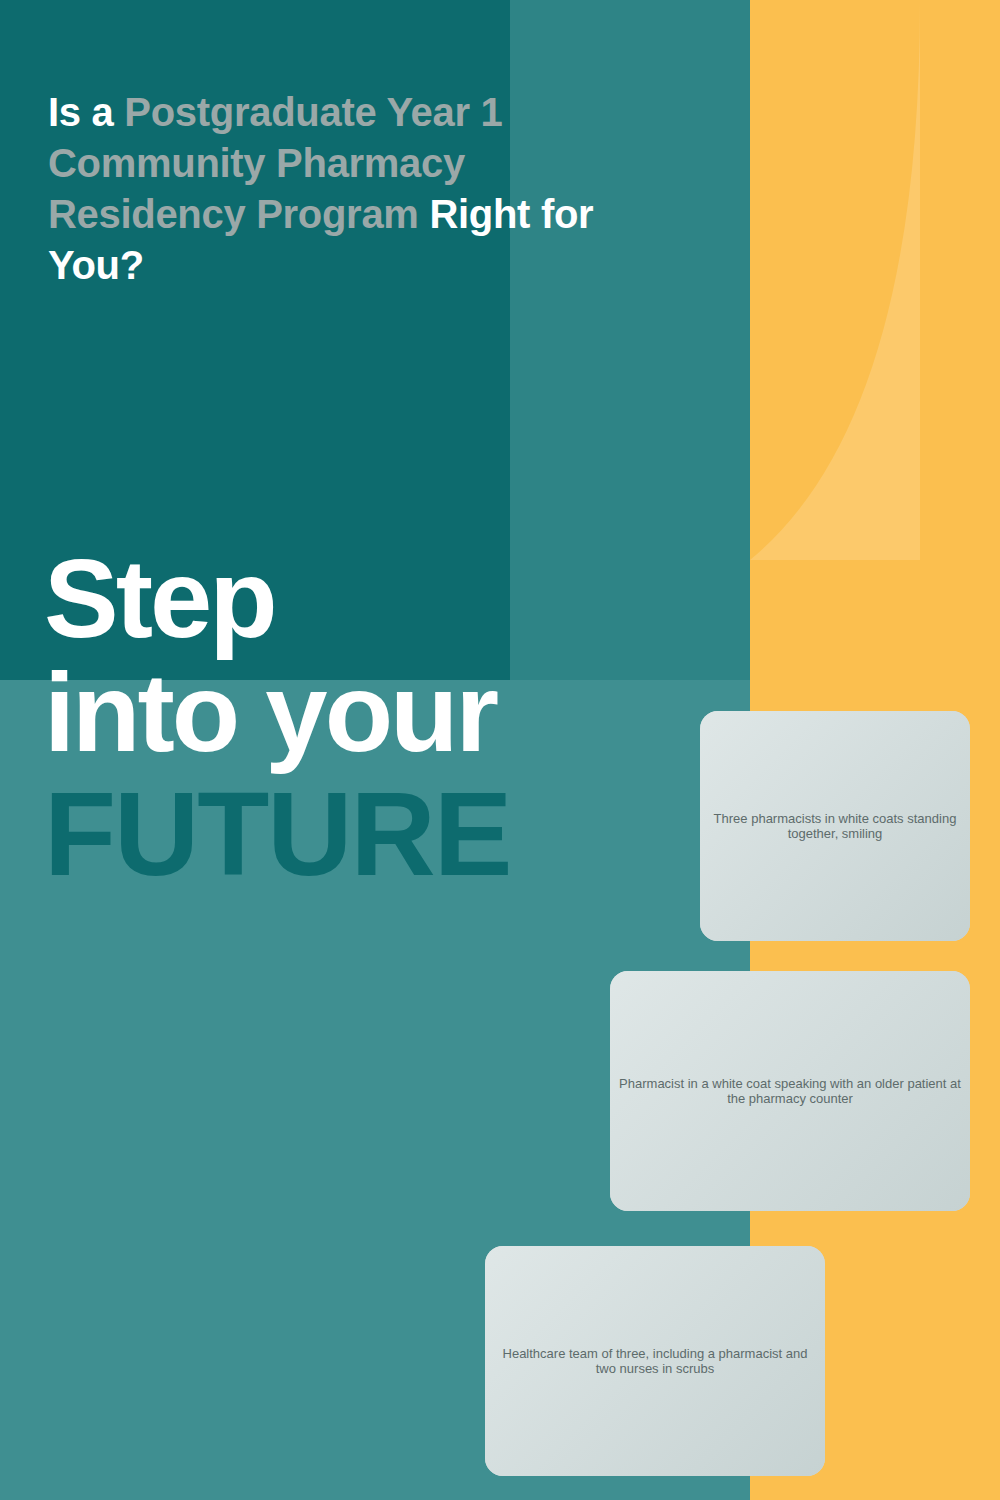Is a Postgraduate Year 1 Community Pharmacy Residency Program Right for You?
Step
into your FUTURE
Three pharmacists in white coats standing together, smiling
Pharmacist in a white coat speaking with an older patient at the pharmacy counter
Healthcare team of three, including a pharmacist and two nurses in scrubs